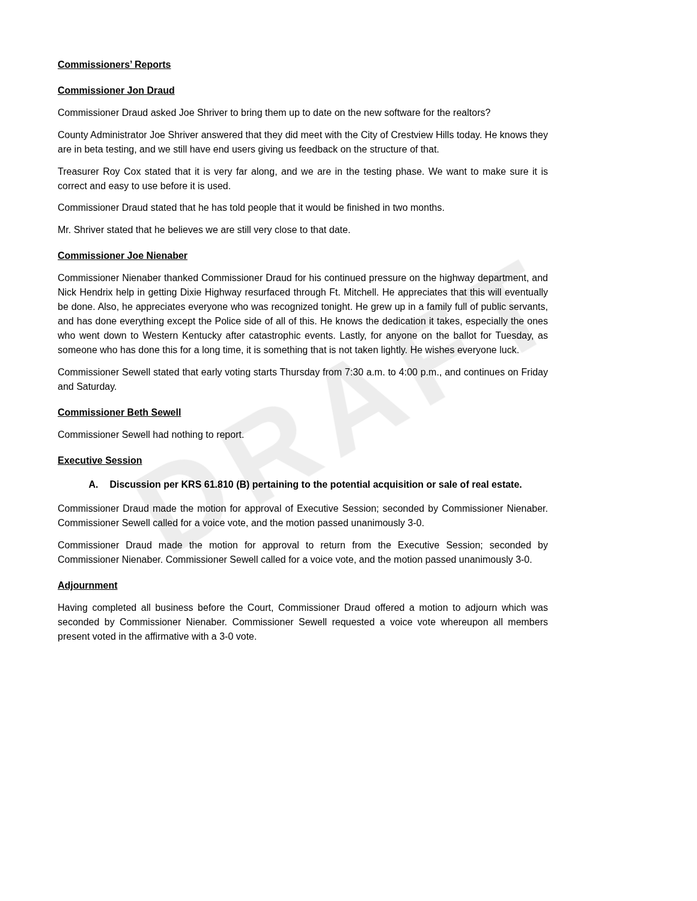DRAFT
Commissioners’ Reports
Commissioner Jon Draud
Commissioner Draud asked Joe Shriver to bring them up to date on the new software for the realtors?
County Administrator Joe Shriver answered that they did meet with the City of Crestview Hills today. He knows they are in beta testing, and we still have end users giving us feedback on the structure of that.
Treasurer Roy Cox stated that it is very far along, and we are in the testing phase. We want to make sure it is correct and easy to use before it is used.
Commissioner Draud stated that he has told people that it would be finished in two months.
Mr. Shriver stated that he believes we are still very close to that date.
Commissioner Joe Nienaber
Commissioner Nienaber thanked Commissioner Draud for his continued pressure on the highway department, and Nick Hendrix help in getting Dixie Highway resurfaced through Ft. Mitchell. He appreciates that this will eventually be done. Also, he appreciates everyone who was recognized tonight. He grew up in a family full of public servants, and has done everything except the Police side of all of this. He knows the dedication it takes, especially the ones who went down to Western Kentucky after catastrophic events. Lastly, for anyone on the ballot for Tuesday, as someone who has done this for a long time, it is something that is not taken lightly. He wishes everyone luck.
Commissioner Sewell stated that early voting starts Thursday from 7:30 a.m. to 4:00 p.m., and continues on Friday and Saturday.
Commissioner Beth Sewell
Commissioner Sewell had nothing to report.
Executive Session
Discussion per KRS 61.810 (B) pertaining to the potential acquisition or sale of real estate.
Commissioner Draud made the motion for approval of Executive Session; seconded by Commissioner Nienaber. Commissioner Sewell called for a voice vote, and the motion passed unanimously 3-0.
Commissioner Draud made the motion for approval to return from the Executive Session; seconded by Commissioner Nienaber. Commissioner Sewell called for a voice vote, and the motion passed unanimously 3-0.
Adjournment
Having completed all business before the Court, Commissioner Draud offered a motion to adjourn which was seconded by Commissioner Nienaber. Commissioner Sewell requested a voice vote whereupon all members present voted in the affirmative with a 3-0 vote.